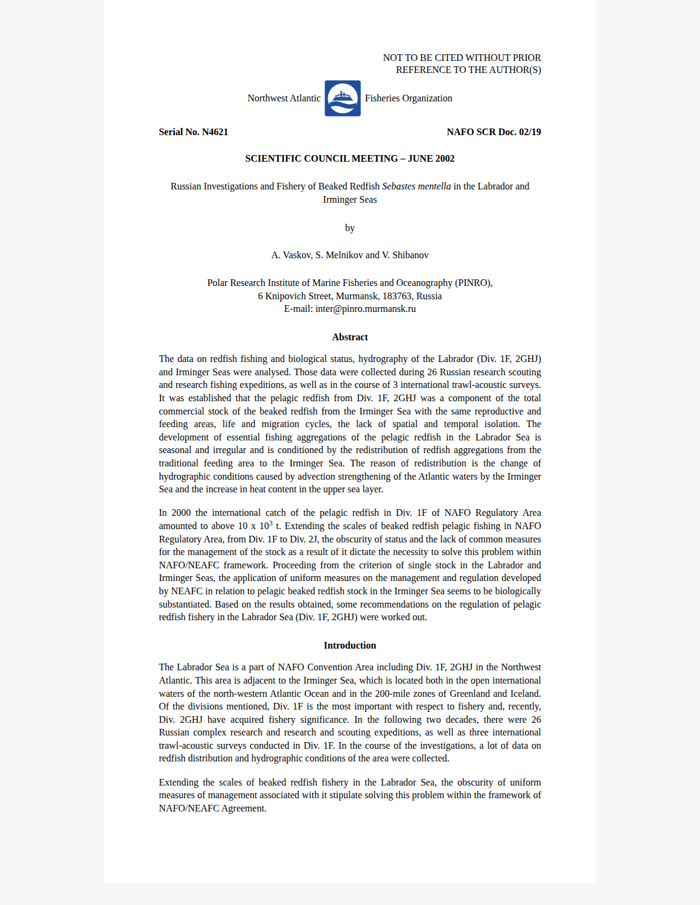NOT TO BE CITED WITHOUT PRIOR
REFERENCE TO THE AUTHOR(S)
Northwest Atlantic Fisheries Organization
Serial No. N4621 NAFO SCR Doc. 02/19
SCIENTIFIC COUNCIL MEETING – JUNE 2002
Russian Investigations and Fishery of Beaked Redfish Sebastes mentella in the Labrador and Irminger Seas
by
A. Vaskov, S. Melnikov and V. Shibanov
Polar Research Institute of Marine Fisheries and Oceanography (PINRO),
6 Knipovich Street, Murmansk, 183763, Russia
E-mail: inter@pinro.murmansk.ru
Abstract
The data on redfish fishing and biological status, hydrography of the Labrador (Div. 1F, 2GHJ) and Irminger Seas were analysed. Those data were collected during 26 Russian research scouting and research fishing expeditions, as well as in the course of 3 international trawl-acoustic surveys. It was established that the pelagic redfish from Div. 1F, 2GHJ was a component of the total commercial stock of the beaked redfish from the Irminger Sea with the same reproductive and feeding areas, life and migration cycles, the lack of spatial and temporal isolation. The development of essential fishing aggregations of the pelagic redfish in the Labrador Sea is seasonal and irregular and is conditioned by the redistribution of redfish aggregations from the traditional feeding area to the Irminger Sea. The reason of redistribution is the change of hydrographic conditions caused by advection strengthening of the Atlantic waters by the Irminger Sea and the increase in heat content in the upper sea layer.
In 2000 the international catch of the pelagic redfish in Div. 1F of NAFO Regulatory Area amounted to above 10 x 103 t. Extending the scales of beaked redfish pelagic fishing in NAFO Regulatory Area, from Div. 1F to Div. 2J, the obscurity of status and the lack of common measures for the management of the stock as a result of it dictate the necessity to solve this problem within NAFO/NEAFC framework. Proceeding from the criterion of single stock in the Labrador and Irminger Seas, the application of uniform measures on the management and regulation developed by NEAFC in relation to pelagic beaked redfish stock in the Irminger Sea seems to be biologically substantiated. Based on the results obtained, some recommendations on the regulation of pelagic redfish fishery in the Labrador Sea (Div. 1F, 2GHJ) were worked out.
Introduction
The Labrador Sea is a part of NAFO Convention Area including Div. 1F, 2GHJ in the Northwest Atlantic. This area is adjacent to the Irminger Sea, which is located both in the open international waters of the north-western Atlantic Ocean and in the 200-mile zones of Greenland and Iceland. Of the divisions mentioned, Div. 1F is the most important with respect to fishery and, recently, Div. 2GHJ have acquired fishery significance. In the following two decades, there were 26 Russian complex research and research and scouting expeditions, as well as three international trawl-acoustic surveys conducted in Div. 1F. In the course of the investigations, a lot of data on redfish distribution and hydrographic conditions of the area were collected.
Extending the scales of beaked redfish fishery in the Labrador Sea, the obscurity of uniform measures of management associated with it stipulate solving this problem within the framework of NAFO/NEAFC Agreement.